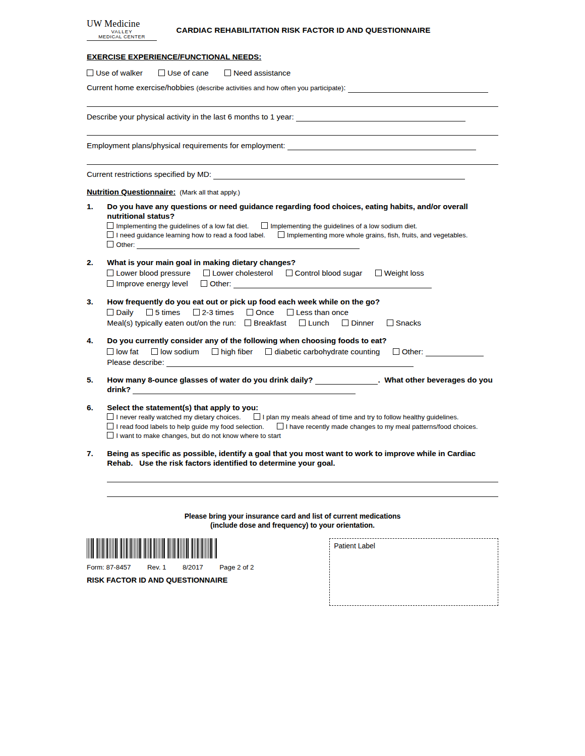UW Medicine
VALLEY
MEDICAL CENTER
CARDIAC REHABILITATION RISK FACTOR ID AND QUESTIONNAIRE
EXERCISE EXPERIENCE/FUNCTIONAL NEEDS:
Use of walker Use of cane Need assistance
Current home exercise/hobbies (describe activities and how often you participate):
Describe your physical activity in the last 6 months to 1 year:
Employment plans/physical requirements for employment:
Current restrictions specified by MD:
Nutrition Questionnaire: (Mark all that apply.)
Do you have any questions or need guidance regarding food choices, eating habits, and/or overall nutritional status?
Implementing the guidelines of a low fat diet. Implementing the guidelines of a low sodium diet.
I need guidance learning how to read a food label. Implementing more whole grains, fish, fruits, and vegetables.
Other:
What is your main goal in making dietary changes?
Lower blood pressure Lower cholesterol Control blood sugar Weight loss
Improve energy level Other:
How frequently do you eat out or pick up food each week while on the go?
Daily 5 times 2-3 times Once Less than once
Meal(s) typically eaten out/on the run: Breakfast Lunch Dinner Snacks
Do you currently consider any of the following when choosing foods to eat?
low fat low sodium high fiber diabetic carbohydrate counting Other:
Please describe:
How many 8-ounce glasses of water do you drink daily? . What other beverages do you drink?
Select the statement(s) that apply to you:
I never really watched my dietary choices. I plan my meals ahead of time and try to follow healthy guidelines.
I read food labels to help guide my food selection. I have recently made changes to my meal patterns/food choices.
I want to make changes, but do not know where to start
Being as specific as possible, identify a goal that you most want to work to improve while in Cardiac Rehab. Use the risk factors identified to determine your goal.
Please bring your insurance card and list of current medications
(include dose and frequency) to your orientation.
Form: 87-8457 Rev. 1 8/2017 Page 2 of 2
RISK FACTOR ID AND QUESTIONNAIRE
Patient Label